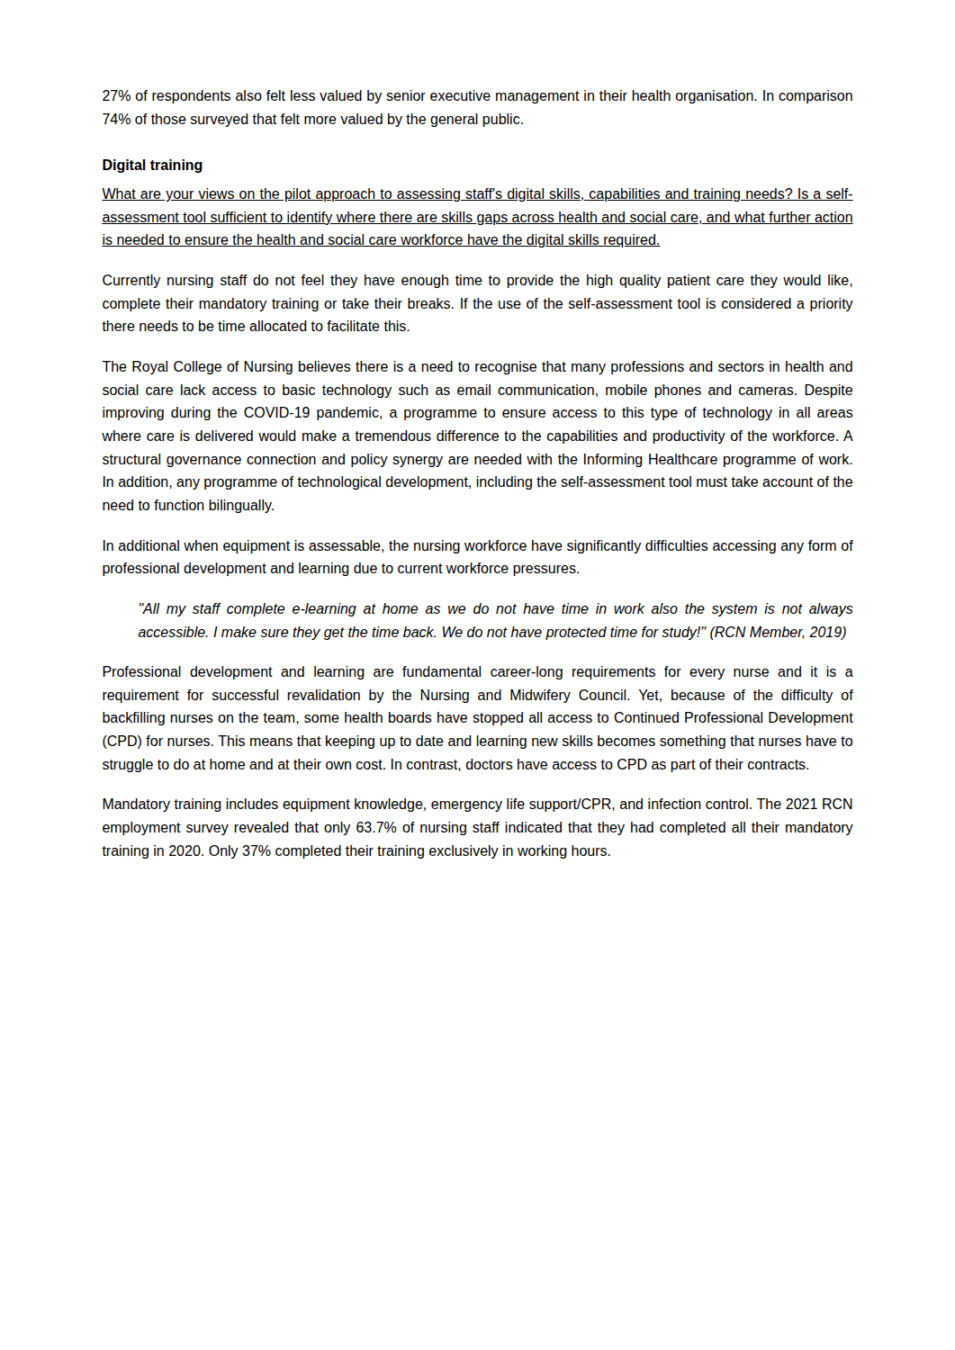27% of respondents also felt less valued by senior executive management in their health organisation. In comparison 74% of those surveyed that felt more valued by the general public.
Digital training
What are your views on the pilot approach to assessing staff's digital skills, capabilities and training needs? Is a self-assessment tool sufficient to identify where there are skills gaps across health and social care, and what further action is needed to ensure the health and social care workforce have the digital skills required.
Currently nursing staff do not feel they have enough time to provide the high quality patient care they would like, complete their mandatory training or take their breaks. If the use of the self-assessment tool is considered a priority there needs to be time allocated to facilitate this.
The Royal College of Nursing believes there is a need to recognise that many professions and sectors in health and social care lack access to basic technology such as email communication, mobile phones and cameras. Despite improving during the COVID-19 pandemic, a programme to ensure access to this type of technology in all areas where care is delivered would make a tremendous difference to the capabilities and productivity of the workforce. A structural governance connection and policy synergy are needed with the Informing Healthcare programme of work. In addition, any programme of technological development, including the self-assessment tool must take account of the need to function bilingually.
In additional when equipment is assessable, the nursing workforce have significantly difficulties accessing any form of professional development and learning due to current workforce pressures.
"All my staff complete e-learning at home as we do not have time in work also the system is not always accessible. I make sure they get the time back. We do not have protected time for study!" (RCN Member, 2019)
Professional development and learning are fundamental career-long requirements for every nurse and it is a requirement for successful revalidation by the Nursing and Midwifery Council. Yet, because of the difficulty of backfilling nurses on the team, some health boards have stopped all access to Continued Professional Development (CPD) for nurses. This means that keeping up to date and learning new skills becomes something that nurses have to struggle to do at home and at their own cost. In contrast, doctors have access to CPD as part of their contracts.
Mandatory training includes equipment knowledge, emergency life support/CPR, and infection control. The 2021 RCN employment survey revealed that only 63.7% of nursing staff indicated that they had completed all their mandatory training in 2020. Only 37% completed their training exclusively in working hours.